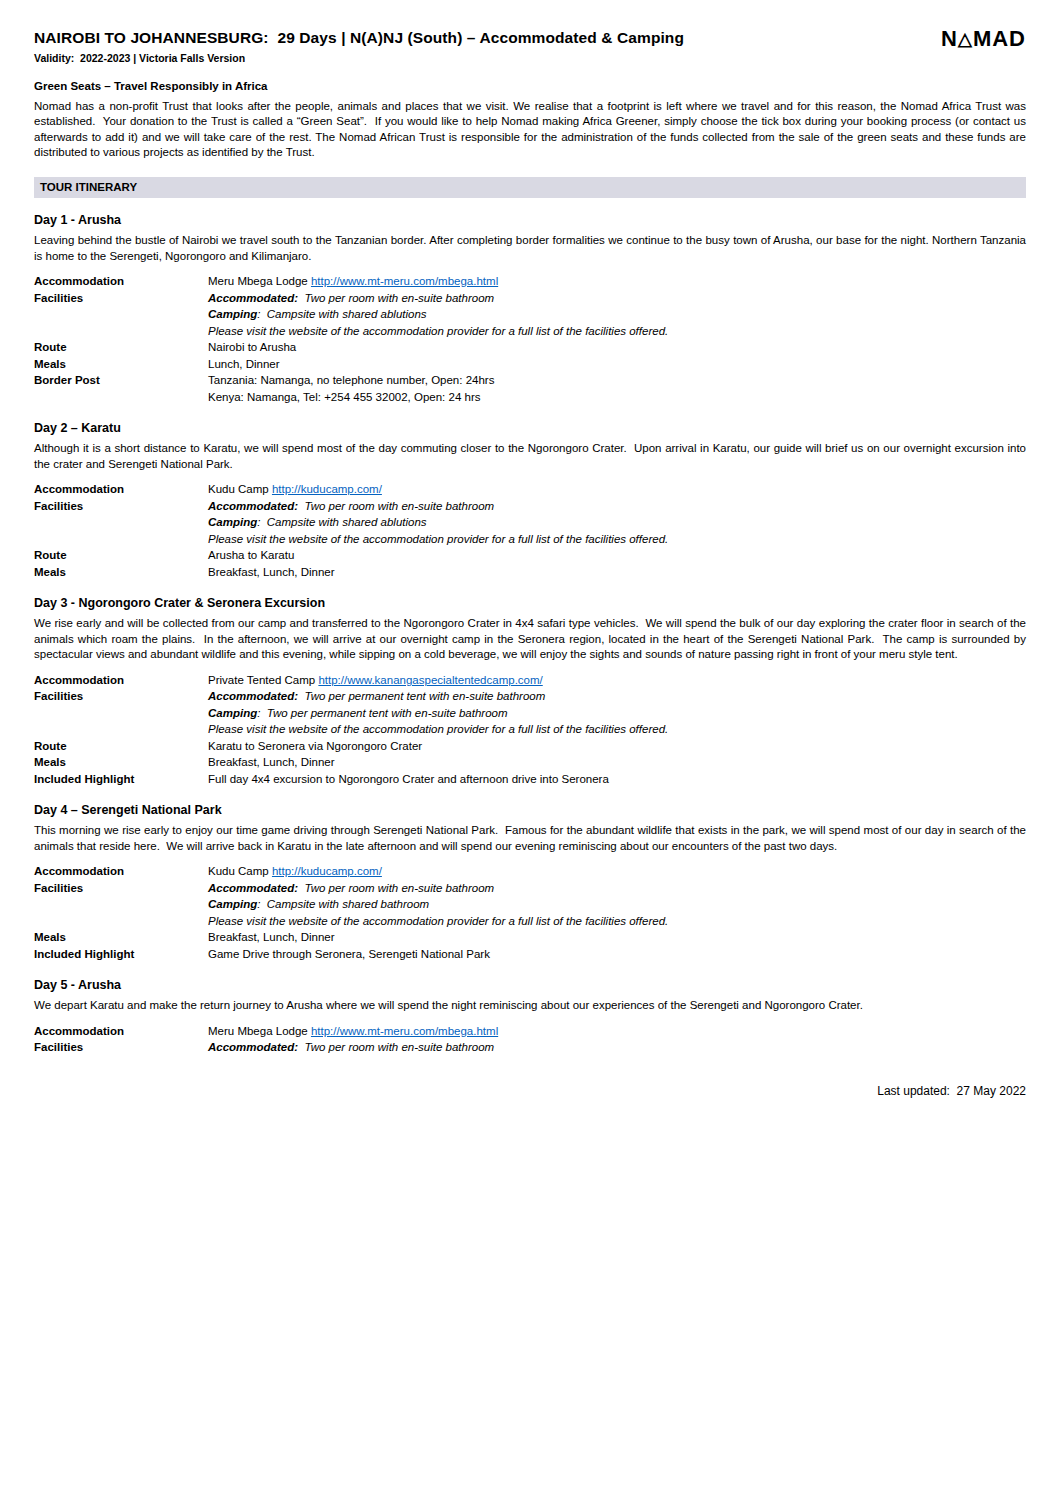N△MAD
NAIROBI TO JOHANNESBURG: 29 Days | N(A)NJ (South) – Accommodated & Camping
Validity: 2022-2023 | Victoria Falls Version
Green Seats – Travel Responsibly in Africa
Nomad has a non-profit Trust that looks after the people, animals and places that we visit. We realise that a footprint is left where we travel and for this reason, the Nomad Africa Trust was established. Your donation to the Trust is called a “Green Seat”. If you would like to help Nomad making Africa Greener, simply choose the tick box during your booking process (or contact us afterwards to add it) and we will take care of the rest. The Nomad African Trust is responsible for the administration of the funds collected from the sale of the green seats and these funds are distributed to various projects as identified by the Trust.
TOUR ITINERARY
Day 1 - Arusha
Leaving behind the bustle of Nairobi we travel south to the Tanzanian border. After completing border formalities we continue to the busy town of Arusha, our base for the night. Northern Tanzania is home to the Serengeti, Ngorongoro and Kilimanjaro.
| Accommodation | Meru Mbega Lodge http://www.mt-meru.com/mbega.html |
| Facilities | Accommodated: Two per room with en-suite bathroom |
| | Camping : Campsite with shared ablutions |
| | Please visit the website of the accommodation provider for a full list of the facilities offered. |
| Route | Nairobi to Arusha |
| Meals | Lunch, Dinner |
| Border Post | Tanzania: Namanga, no telephone number, Open: 24hrs |
| | Kenya: Namanga, Tel: +254 455 32002, Open: 24 hrs |
Day 2 – Karatu
Although it is a short distance to Karatu, we will spend most of the day commuting closer to the Ngorongoro Crater. Upon arrival in Karatu, our guide will brief us on our overnight excursion into the crater and Serengeti National Park.
| Accommodation | Kudu Camp http://kuducamp.com/ |
| Facilities | Accommodated: Two per room with en-suite bathroom |
| | Camping : Campsite with shared ablutions |
| | Please visit the website of the accommodation provider for a full list of the facilities offered. |
| Route | Arusha to Karatu |
| Meals | Breakfast, Lunch, Dinner |
Day 3 - Ngorongoro Crater & Seronera Excursion
We rise early and will be collected from our camp and transferred to the Ngorongoro Crater in 4x4 safari type vehicles. We will spend the bulk of our day exploring the crater floor in search of the animals which roam the plains. In the afternoon, we will arrive at our overnight camp in the Seronera region, located in the heart of the Serengeti National Park. The camp is surrounded by spectacular views and abundant wildlife and this evening, while sipping on a cold beverage, we will enjoy the sights and sounds of nature passing right in front of your meru style tent.
| Accommodation | Private Tented Camp http://www.kanangaspecialtentedcamp.com/ |
| Facilities | Accommodated: Two per permanent tent with en-suite bathroom |
| | Camping : Two per permanent tent with en-suite bathroom |
| | Please visit the website of the accommodation provider for a full list of the facilities offered. |
| Route | Karatu to Seronera via Ngorongoro Crater |
| Meals | Breakfast, Lunch, Dinner |
| Included Highlight | Full day 4x4 excursion to Ngorongoro Crater and afternoon drive into Seronera |
Day 4 – Serengeti National Park
This morning we rise early to enjoy our time game driving through Serengeti National Park. Famous for the abundant wildlife that exists in the park, we will spend most of our day in search of the animals that reside here. We will arrive back in Karatu in the late afternoon and will spend our evening reminiscing about our encounters of the past two days.
| Accommodation | Kudu Camp http://kuducamp.com/ |
| Facilities | Accommodated: Two per room with en-suite bathroom |
| | Camping : Campsite with shared bathroom |
| | Please visit the website of the accommodation provider for a full list of the facilities offered. |
| Meals | Breakfast, Lunch, Dinner |
| Included Highlight | Game Drive through Seronera, Serengeti National Park |
Day 5 - Arusha
We depart Karatu and make the return journey to Arusha where we will spend the night reminiscing about our experiences of the Serengeti and Ngorongoro Crater.
| Accommodation | Meru Mbega Lodge http://www.mt-meru.com/mbega.html |
| Facilities | Accommodated: Two per room with en-suite bathroom |
Last updated: 27 May 2022